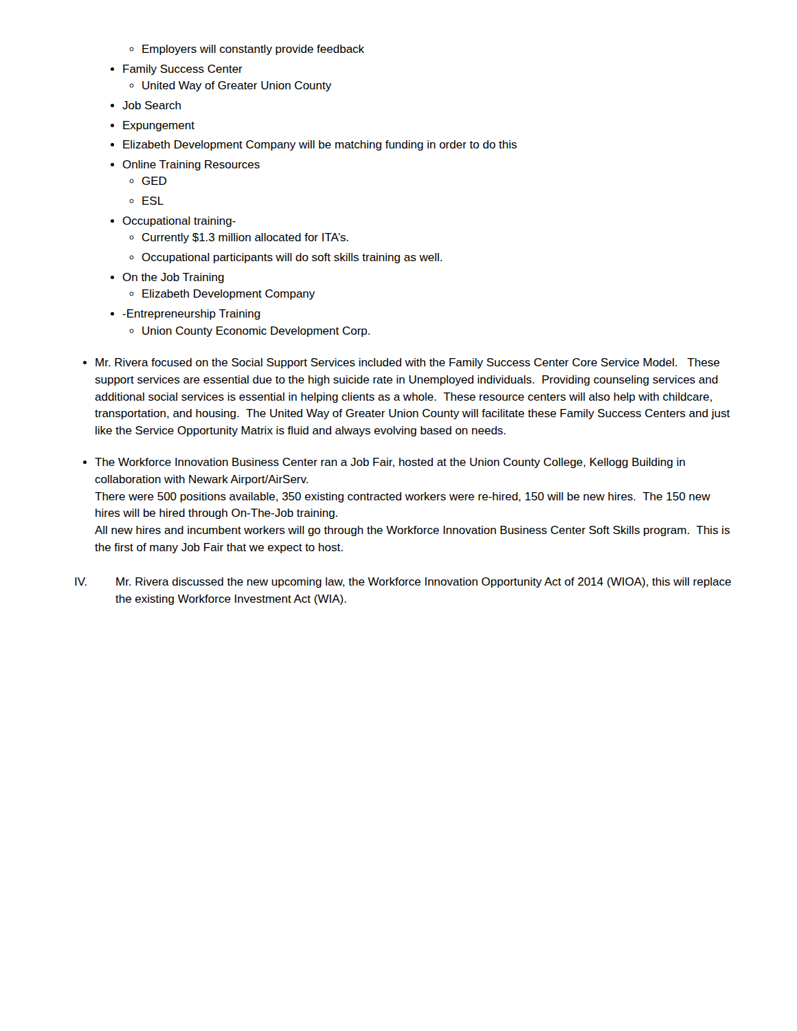Employers will constantly provide feedback
Family Success Center
United Way of Greater Union County
Job Search
Expungement
Elizabeth Development Company will be matching funding in order to do this
Online Training Resources
GED
ESL
Occupational training-
Currently $1.3 million allocated for ITA’s.
Occupational participants will do soft skills training as well.
On the Job Training
Elizabeth Development Company
-Entrepreneurship Training
Union County Economic Development Corp.
Mr. Rivera focused on the Social Support Services included with the Family Success Center Core Service Model. These support services are essential due to the high suicide rate in Unemployed individuals. Providing counseling services and additional social services is essential in helping clients as a whole. These resource centers will also help with childcare, transportation, and housing. The United Way of Greater Union County will facilitate these Family Success Centers and just like the Service Opportunity Matrix is fluid and always evolving based on needs.
The Workforce Innovation Business Center ran a Job Fair, hosted at the Union County College, Kellogg Building in collaboration with Newark Airport/AirServ.
There were 500 positions available, 350 existing contracted workers were re-hired, 150 will be new hires. The 150 new hires will be hired through On-The-Job training.
All new hires and incumbent workers will go through the Workforce Innovation Business Center Soft Skills program. This is the first of many Job Fair that we expect to host.
IV.
Mr. Rivera discussed the new upcoming law, the Workforce Innovation Opportunity Act of 2014 (WIOA), this will replace the existing Workforce Investment Act (WIA).